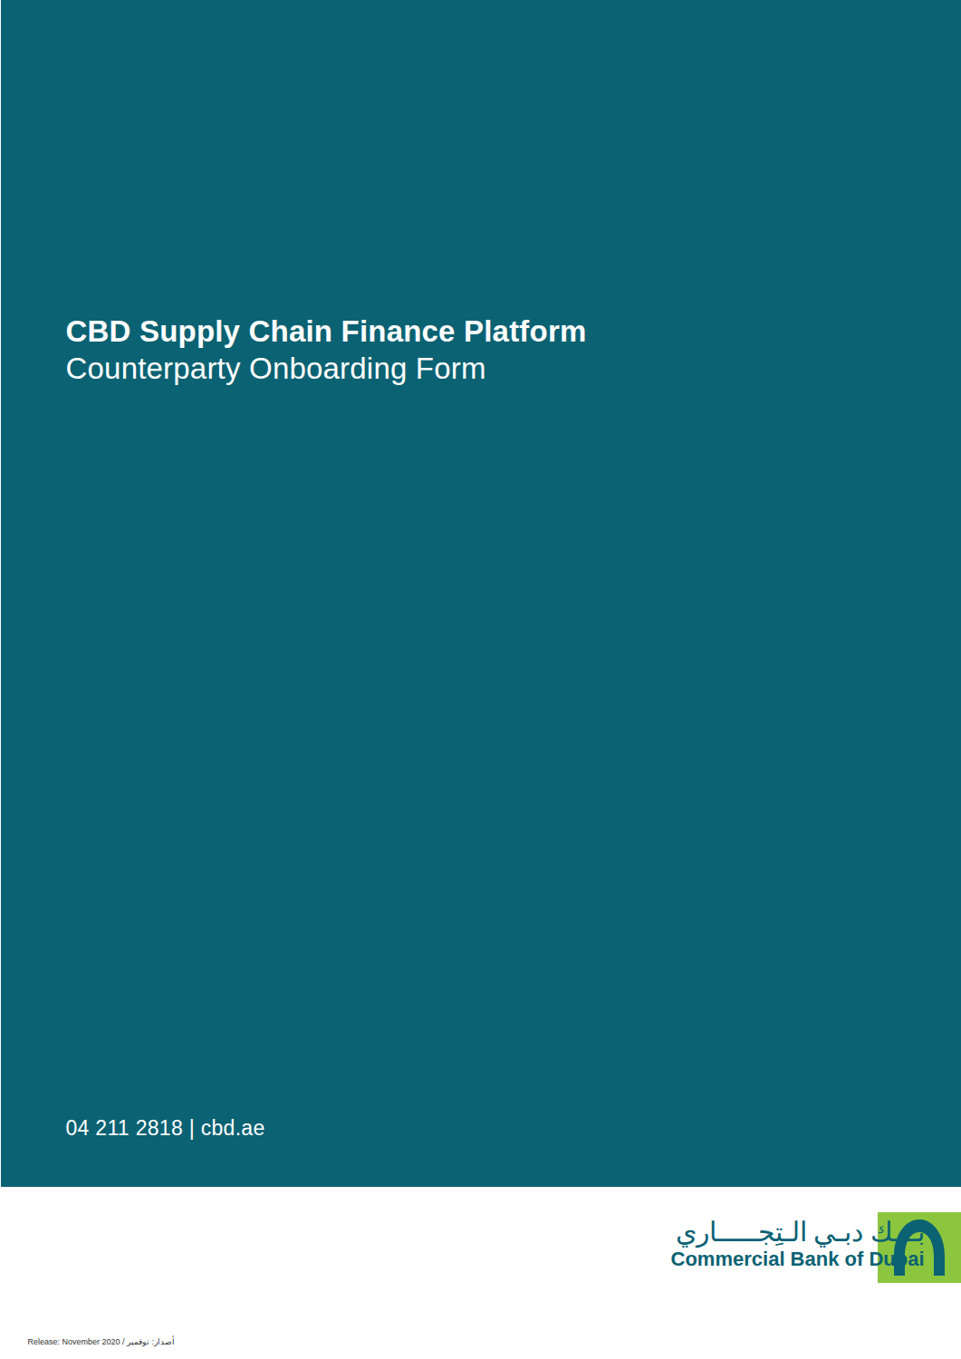CBD Supply Chain Finance Platform
Counterparty Onboarding Form
04 211 2818 | cbd.ae
بـنـك دبـي الـتِجـــــاري
Commercial Bank of Dubai
Release: November 2020 / أصدار: نوفمبر